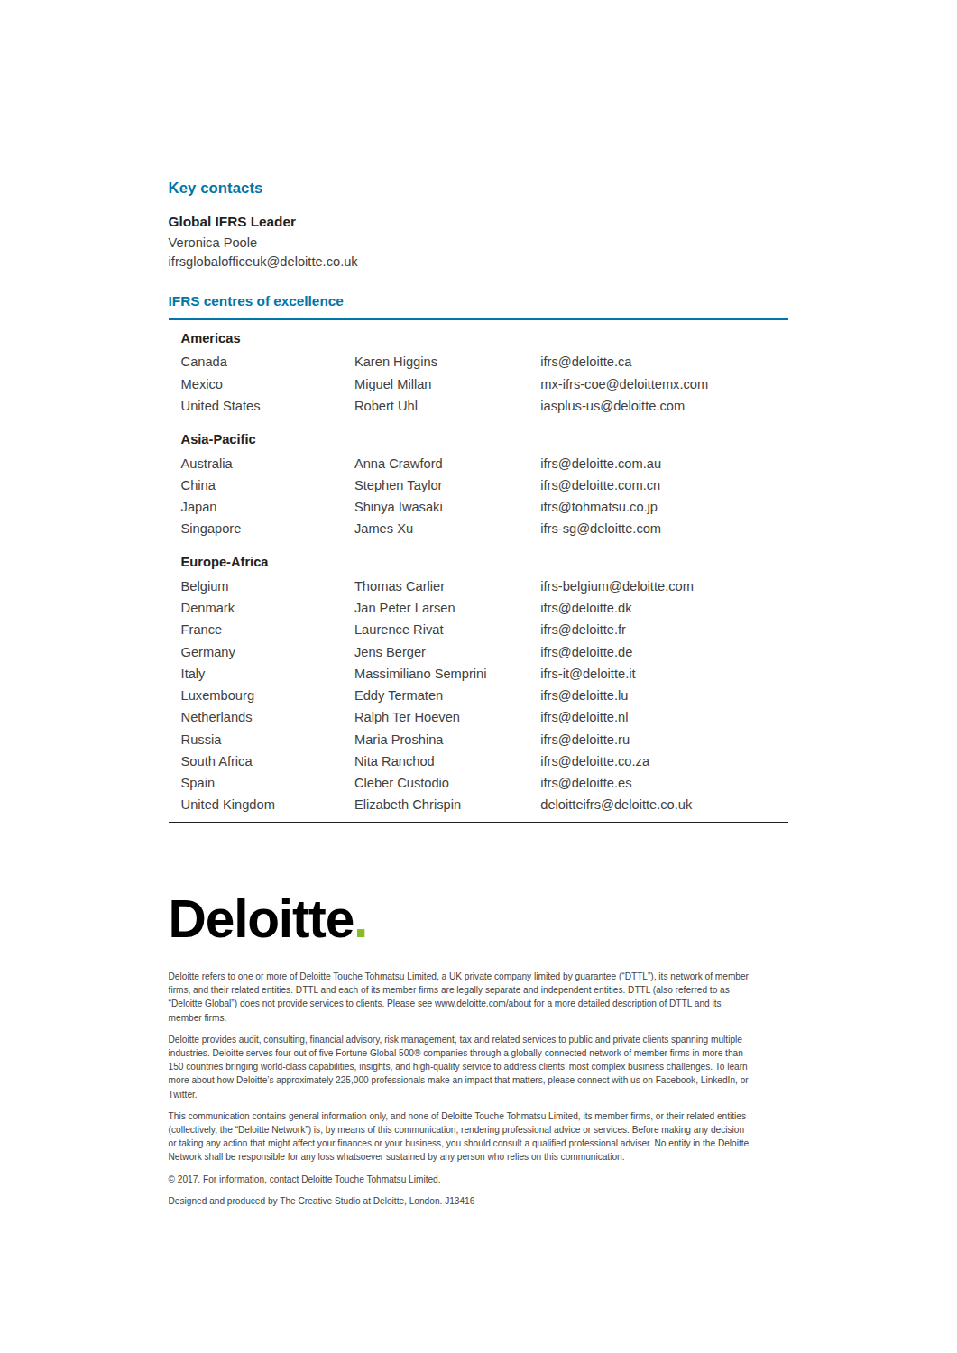Key contacts
Global IFRS Leader
Veronica Poole
ifrsglobalofficeuk@deloitte.co.uk
IFRS centres of excellence
| Americas | | |
| Canada | Karen Higgins | ifrs@deloitte.ca |
| Mexico | Miguel Millan | mx-ifrs-coe@deloittemx.com |
| United States | Robert Uhl | iasplus-us@deloitte.com |
| Asia-Pacific | | |
| Australia | Anna Crawford | ifrs@deloitte.com.au |
| China | Stephen Taylor | ifrs@deloitte.com.cn |
| Japan | Shinya Iwasaki | ifrs@tohmatsu.co.jp |
| Singapore | James Xu | ifrs-sg@deloitte.com |
| Europe-Africa | | |
| Belgium | Thomas Carlier | ifrs-belgium@deloitte.com |
| Denmark | Jan Peter Larsen | ifrs@deloitte.dk |
| France | Laurence Rivat | ifrs@deloitte.fr |
| Germany | Jens Berger | ifrs@deloitte.de |
| Italy | Massimiliano Semprini | ifrs-it@deloitte.it |
| Luxembourg | Eddy Termaten | ifrs@deloitte.lu |
| Netherlands | Ralph Ter Hoeven | ifrs@deloitte.nl |
| Russia | Maria Proshina | ifrs@deloitte.ru |
| South Africa | Nita Ranchod | ifrs@deloitte.co.za |
| Spain | Cleber Custodio | ifrs@deloitte.es |
| United Kingdom | Elizabeth Chrispin | deloitteifrs@deloitte.co.uk |
Deloitte.
Deloitte refers to one or more of Deloitte Touche Tohmatsu Limited, a UK private company limited by guarantee (“DTTL”), its network of member firms, and their related entities. DTTL and each of its member firms are legally separate and independent entities. DTTL (also referred to as “Deloitte Global”) does not provide services to clients. Please see www.deloitte.com/about for a more detailed description of DTTL and its member firms.
Deloitte provides audit, consulting, financial advisory, risk management, tax and related services to public and private clients spanning multiple industries. Deloitte serves four out of five Fortune Global 500® companies through a globally connected network of member firms in more than 150 countries bringing world-class capabilities, insights, and high-quality service to address clients’ most complex business challenges. To learn more about how Deloitte’s approximately 225,000 professionals make an impact that matters, please connect with us on Facebook, LinkedIn, or Twitter.
This communication contains general information only, and none of Deloitte Touche Tohmatsu Limited, its member firms, or their related entities (collectively, the “Deloitte Network”) is, by means of this communication, rendering professional advice or services. Before making any decision or taking any action that might affect your finances or your business, you should consult a qualified professional adviser. No entity in the Deloitte Network shall be responsible for any loss whatsoever sustained by any person who relies on this communication.
© 2017. For information, contact Deloitte Touche Tohmatsu Limited.
Designed and produced by The Creative Studio at Deloitte, London. J13416